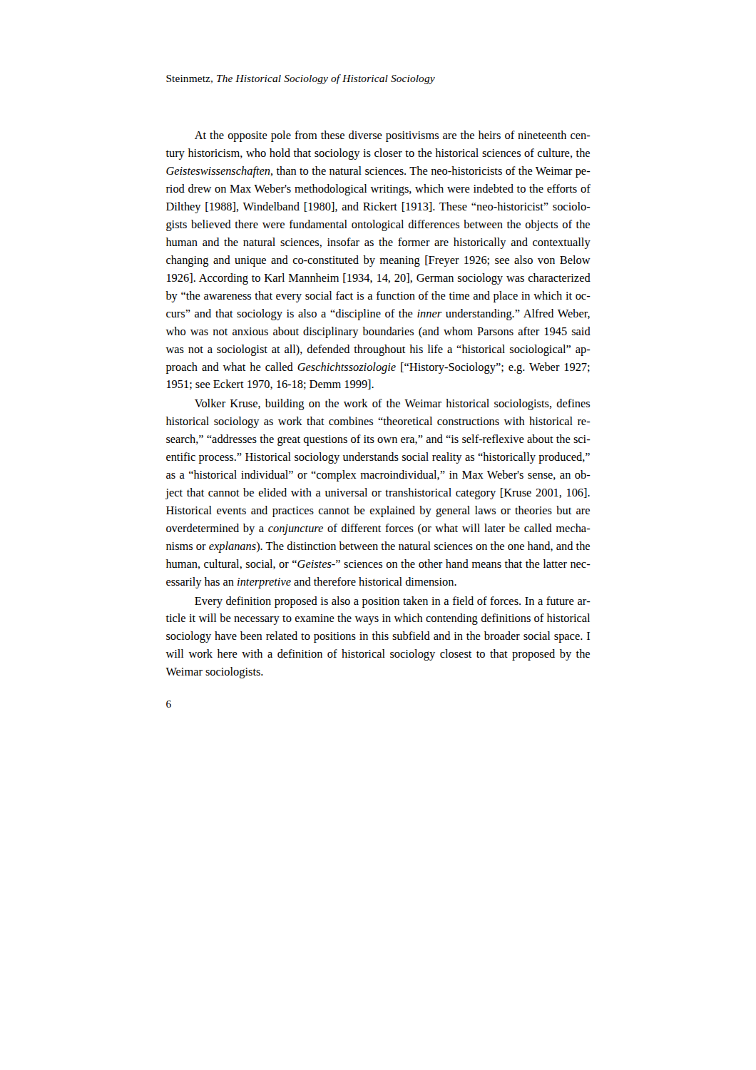Steinmetz, The Historical Sociology of Historical Sociology
At the opposite pole from these diverse positivisms are the heirs of nineteenth century historicism, who hold that sociology is closer to the historical sciences of culture, the Geisteswissenschaften, than to the natural sciences. The neo-historicists of the Weimar period drew on Max Weber's methodological writings, which were indebted to the efforts of Dilthey [1988], Windelband [1980], and Rickert [1913]. These “neo-historicist” sociologists believed there were fundamental ontological differences between the objects of the human and the natural sciences, insofar as the former are historically and contextually changing and unique and co-constituted by meaning [Freyer 1926; see also von Below 1926]. According to Karl Mannheim [1934, 14, 20], German sociology was characterized by “the awareness that every social fact is a function of the time and place in which it occurs” and that sociology is also a “discipline of the inner understanding.” Alfred Weber, who was not anxious about disciplinary boundaries (and whom Parsons after 1945 said was not a sociologist at all), defended throughout his life a “historical sociological” approach and what he called Geschichtssoziologie [“History-Sociology”; e.g. Weber 1927; 1951; see Eckert 1970, 16-18; Demm 1999].
Volker Kruse, building on the work of the Weimar historical sociologists, defines historical sociology as work that combines “theoretical constructions with historical research,” “addresses the great questions of its own era,” and “is self-reflexive about the scientific process.” Historical sociology understands social reality as “historically produced,” as a “historical individual” or “complex macroindividual,” in Max Weber's sense, an object that cannot be elided with a universal or transhistorical category [Kruse 2001, 106]. Historical events and practices cannot be explained by general laws or theories but are overdetermined by a conjuncture of different forces (or what will later be called mechanisms or explanans). The distinction between the natural sciences on the one hand, and the human, cultural, social, or “Geistes-” sciences on the other hand means that the latter necessarily has an interpretive and therefore historical dimension.
Every definition proposed is also a position taken in a field of forces. In a future article it will be necessary to examine the ways in which contending definitions of historical sociology have been related to positions in this subfield and in the broader social space. I will work here with a definition of historical sociology closest to that proposed by the Weimar sociologists.
6